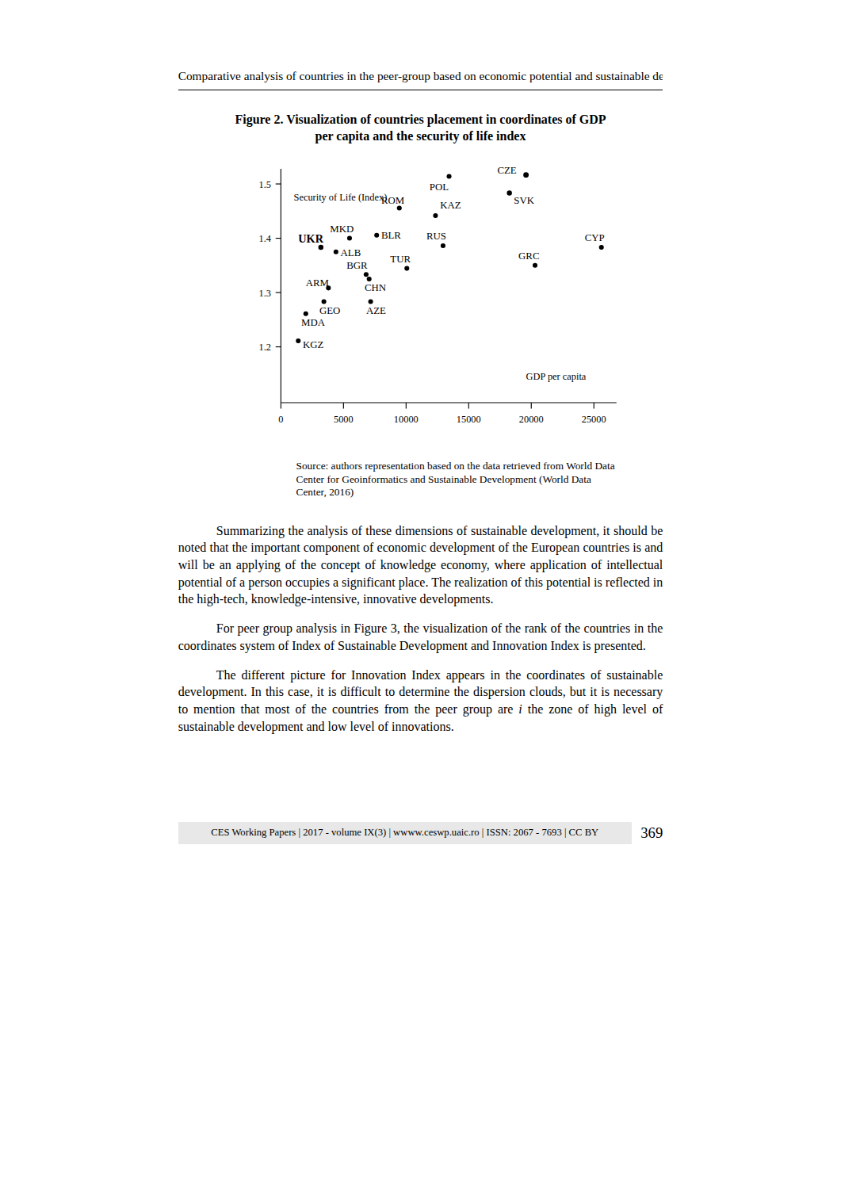Comparative analysis of countries in the peer-group based on economic potential and sustainable development
Figure 2. Visualization of countries placement in coordinates of GDP
per capita and the security of life index
1.5 1.4 1.3 1.2 0 5000 10000 15000 20000 25000 Security of Life (Index) GDP per capita POL CZE SVK ROM KAZ MKD BLR UKR ALB RUS CYP GRC TUR BGR CHN ARM GEO AZE MDA KGZ
Source: authors representation based on the data retrieved from World Data Center for Geoinformatics and Sustainable Development (World Data Center, 2016)
Summarizing the analysis of these dimensions of sustainable development, it should be noted that the important component of economic development of the European countries is and will be an applying of the concept of knowledge economy, where application of intellectual potential of a person occupies a significant place. The realization of this potential is reflected in the high-tech, knowledge-intensive, innovative developments.
For peer group analysis in Figure 3, the visualization of the rank of the countries in the coordinates system of Index of Sustainable Development and Innovation Index is presented.
The different picture for Innovation Index appears in the coordinates of sustainable development. In this case, it is difficult to determine the dispersion clouds, but it is necessary to mention that most of the countries from the peer group are i the zone of high level of sustainable development and low level of innovations.
CES Working Papers | 2017 - volume IX(3) | wwww.ceswp.uaic.ro | ISSN: 2067 - 7693 | CC BY
369